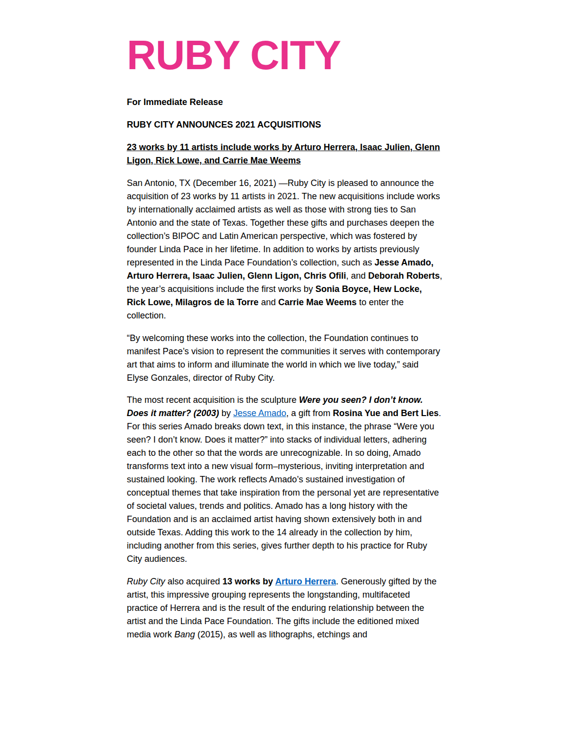RUBY CITY
For Immediate Release
RUBY CITY ANNOUNCES 2021 ACQUISITIONS
23 works by 11 artists include works by Arturo Herrera, Isaac Julien, Glenn Ligon, Rick Lowe, and Carrie Mae Weems
San Antonio, TX (December 16, 2021) —Ruby City is pleased to announce the acquisition of 23 works by 11 artists in 2021. The new acquisitions include works by internationally acclaimed artists as well as those with strong ties to San Antonio and the state of Texas. Together these gifts and purchases deepen the collection’s BIPOC and Latin American perspective, which was fostered by founder Linda Pace in her lifetime. In addition to works by artists previously represented in the Linda Pace Foundation’s collection, such as Jesse Amado, Arturo Herrera, Isaac Julien, Glenn Ligon, Chris Ofili, and Deborah Roberts, the year’s acquisitions include the first works by Sonia Boyce, Hew Locke, Rick Lowe, Milagros de la Torre and Carrie Mae Weems to enter the collection.
“By welcoming these works into the collection, the Foundation continues to manifest Pace’s vision to represent the communities it serves with contemporary art that aims to inform and illuminate the world in which we live today,” said Elyse Gonzales, director of Ruby City.
The most recent acquisition is the sculpture Were you seen? I don’t know. Does it matter? (2003) by Jesse Amado, a gift from Rosina Yue and Bert Lies. For this series Amado breaks down text, in this instance, the phrase “Were you seen? I don’t know. Does it matter?” into stacks of individual letters, adhering each to the other so that the words are unrecognizable. In so doing, Amado transforms text into a new visual form–mysterious, inviting interpretation and sustained looking. The work reflects Amado’s sustained investigation of conceptual themes that take inspiration from the personal yet are representative of societal values, trends and politics. Amado has a long history with the Foundation and is an acclaimed artist having shown extensively both in and outside Texas. Adding this work to the 14 already in the collection by him, including another from this series, gives further depth to his practice for Ruby City audiences.
Ruby City also acquired 13 works by Arturo Herrera. Generously gifted by the artist, this impressive grouping represents the longstanding, multifaceted practice of Herrera and is the result of the enduring relationship between the artist and the Linda Pace Foundation. The gifts include the editioned mixed media work Bang (2015), as well as lithographs, etchings and